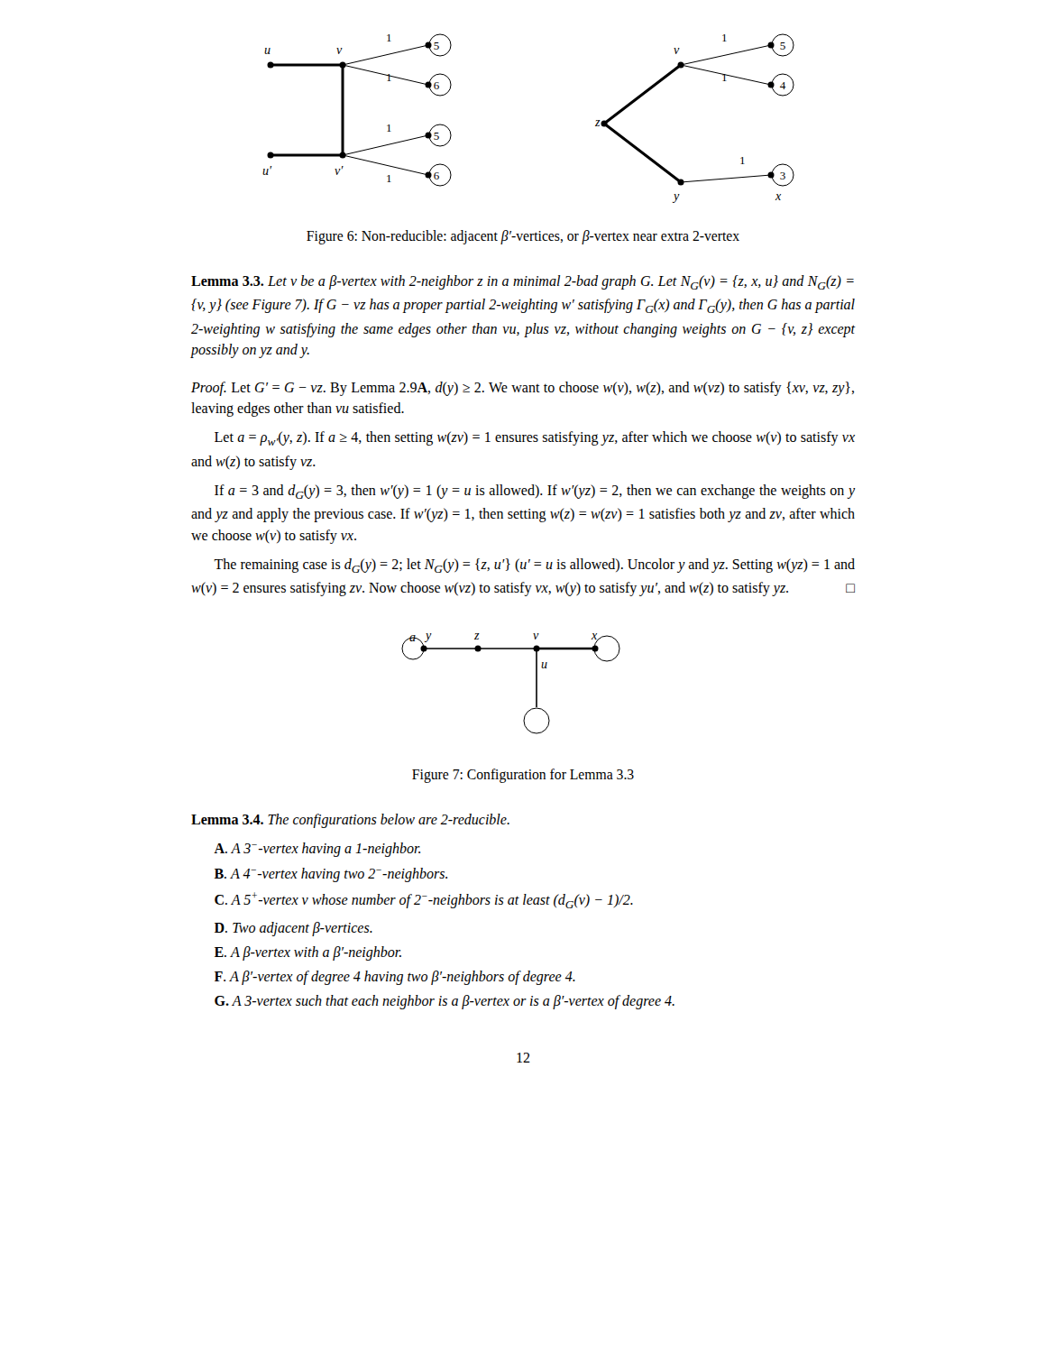u v u′ v′ v z y x 1 1 1 1 5 6 5 6 1 1 1 3 5 4
Figure 6: Non-reducible: adjacent β′-vertices, or β-vertex near extra 2-vertex
Lemma 3.3. Let v be a β-vertex with 2-neighbor z in a minimal 2-bad graph G. Let NG(v) = {z, x, u} and NG(z) = {v, y} (see Figure 7). If G − vz has a proper partial 2-weighting w′ satisfying ΓG(x) and ΓG(y), then G has a partial 2-weighting w satisfying the same edges other than vu, plus vz, without changing weights on G − {v, z} except possibly on yz and y.
Proof. Let G′ = G − vz. By Lemma 2.9A, d(y) ≥ 2. We want to choose w(v), w(z), and w(vz) to satisfy {xv, vz, zy}, leaving edges other than vu satisfied.
Let a = ρw′(y, z). If a ≥ 4, then setting w(zv) = 1 ensures satisfying yz, after which we choose w(v) to satisfy vx and w(z) to satisfy vz.
If a = 3 and dG(y) = 3, then w′(y) = 1 (y = u is allowed). If w′(yz) = 2, then we can exchange the weights on y and yz and apply the previous case. If w′(yz) = 1, then setting w(z) = w(zv) = 1 satisfies both yz and zv, after which we choose w(v) to satisfy vx.
The remaining case is dG(y) = 2; let NG(y) = {z, u′} (u′ = u is allowed). Uncolor y and yz. Setting w(yz) = 1 and w(v) = 2 ensures satisfying zv. Now choose w(vz) to satisfy vx, w(y) to satisfy yu′, and w(z) to satisfy yz. □
a y z v x u
Figure 7: Configuration for Lemma 3.3
Lemma 3.4. The configurations below are 2-reducible.
A. A 3−-vertex having a 1-neighbor.
B. A 4−-vertex having two 2−-neighbors.
C. A 5+-vertex v whose number of 2−-neighbors is at least (dG(v) − 1)/2.
D. Two adjacent β-vertices.
E. A β-vertex with a β′-neighbor.
F. A β′-vertex of degree 4 having two β′-neighbors of degree 4.
G. A 3-vertex such that each neighbor is a β-vertex or is a β′-vertex of degree 4.
12